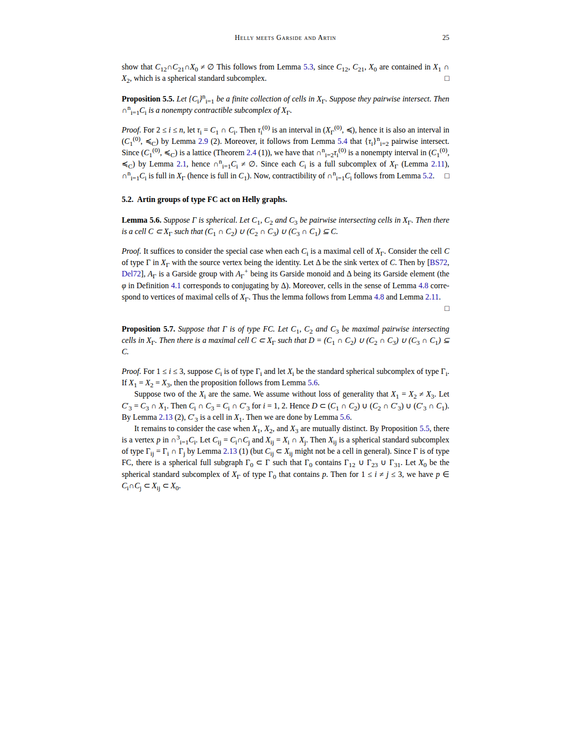Helly meets Garside and Artin 25
show that C12∩C21∩X0 ≠ ∅ This follows from Lemma 5.3, since C12, C21, X0 are contained in X1 ∩ X2, which is a spherical standard subcomplex. □
Proposition 5.5. Let {Ci}ni=1 be a finite collection of cells in XΓ. Suppose they pairwise intersect. Then ∩ni=1Ci is a nonempty contractible subcomplex of XΓ.
Proof. For 2 ≤ i ≤ n, let τi = C1 ∩ Ci. Then τi(0) is an interval in (XΓ(0), ≼), hence it is also an interval in (C1(0), ≼C) by Lemma 2.9 (2). Moreover, it follows from Lemma 5.4 that {τi}ni=2 pairwise intersect. Since (C1(0), ≼C) is a lattice (Theorem 2.4 (1)), we have that ∩ni=2τi(0) is a nonempty interval in (C1(0), ≼C) by Lemma 2.1, hence ∩ni=1Ci ≠ ∅. Since each Ci is a full subcomplex of XΓ (Lemma 2.11), ∩ni=1Ci is full in XΓ (hence is full in C1). Now, contractibility of ∩ni=1Ci follows from Lemma 5.2. □
5.2. Artin groups of type FC act on Helly graphs.
Lemma 5.6. Suppose Γ is spherical. Let C1, C2 and C3 be pairwise intersecting cells in XΓ. Then there is a cell C ⊂ XΓ such that (C1 ∩ C2) ∪ (C2 ∩ C3) ∪ (C3 ∩ C1) ⊆ C.
Proof. It suffices to consider the special case when each Ci is a maximal cell of XΓ. Consider the cell C of type Γ in XΓ with the source vertex being the identity. Let Δ be the sink vertex of C. Then by [BS72, Del72], AΓ is a Garside group with AΓ+ being its Garside monoid and Δ being its Garside element (the φ in Definition 4.1 corresponds to conjugating by Δ). Moreover, cells in the sense of Lemma 4.8 correspond to vertices of maximal cells of XΓ. Thus the lemma follows from Lemma 4.8 and Lemma 2.11. □
Proposition 5.7. Suppose that Γ is of type FC. Let C1, C2 and C3 be maximal pairwise intersecting cells in XΓ. Then there is a maximal cell C ⊂ XΓ such that D = (C1 ∩ C2) ∪ (C2 ∩ C3) ∪ (C3 ∩ C1) ⊆ C.
Proof. For 1 ≤ i ≤ 3, suppose Ci is of type Γi and let Xi be the standard spherical subcomplex of type Γi. If X1 = X2 = X3, then the proposition follows from Lemma 5.6.
Suppose two of the Xi are the same. We assume without loss of generality that X1 = X2 ≠ X3. Let C′3 = C3 ∩ X1. Then Ci ∩ C3 = Ci ∩ C′3 for i = 1, 2. Hence D ⊂ (C1 ∩ C2) ∪ (C2 ∩ C′3) ∪ (C′3 ∩ C1). By Lemma 2.13 (2), C′3 is a cell in X1. Then we are done by Lemma 5.6.
It remains to consider the case when X1, X2, and X3 are mutually distinct. By Proposition 5.5, there is a vertex p in ∩3i=1Ci. Let Cij = Ci∩Cj and Xij = Xi ∩ Xj. Then Xij is a spherical standard subcomplex of type Γij = Γi ∩ Γj by Lemma 2.13 (1) (but Cij ⊂ Xij might not be a cell in general). Since Γ is of type FC, there is a spherical full subgraph Γ0 ⊂ Γ such that Γ0 contains Γ12 ∪ Γ23 ∪ Γ31. Let X0 be the spherical standard subcomplex of XΓ of type Γ0 that contains p. Then for 1 ≤ i ≠ j ≤ 3, we have p ∈ Ci∩Cj ⊂ Xij ⊂ X0.